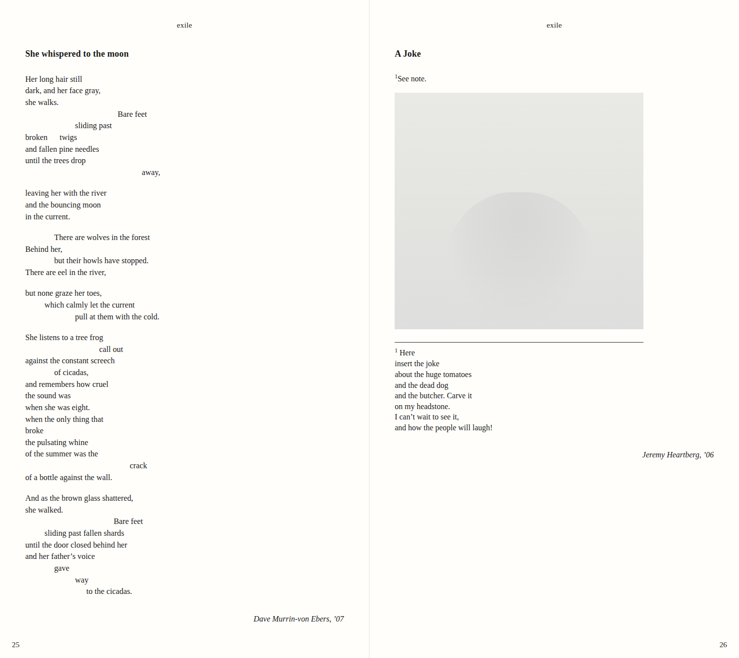exile
She whispered to the moon
Her long hair still dark, and her face gray, she walks. Bare feet sliding past broken twigs and fallen pine needles until the trees drop away,
leaving her with the river and the bouncing moon in the current.
There are wolves in the forest Behind her, but their howls have stopped. There are eel in the river,
but none graze her toes, which calmly let the current pull at them with the cold.
She listens to a tree frog call out against the constant screech of cicadas, and remembers how cruel the sound was when she was eight. when the only thing that broke the pulsating whine of the summer was the crack of a bottle against the wall.
And as the brown glass shattered, she walked. Bare feet sliding past fallen shards until the door closed behind her and her father’s voice gave way to the cicadas.
Dave Murrin-von Ebers, ’07
25
exile
A Joke
1See note.
1 Here insert the joke about the huge tomatoes and the dead dog and the butcher. Carve it on my headstone. I can’t wait to see it, and how the people will laugh!
Jeremy Heartberg, ’06
26